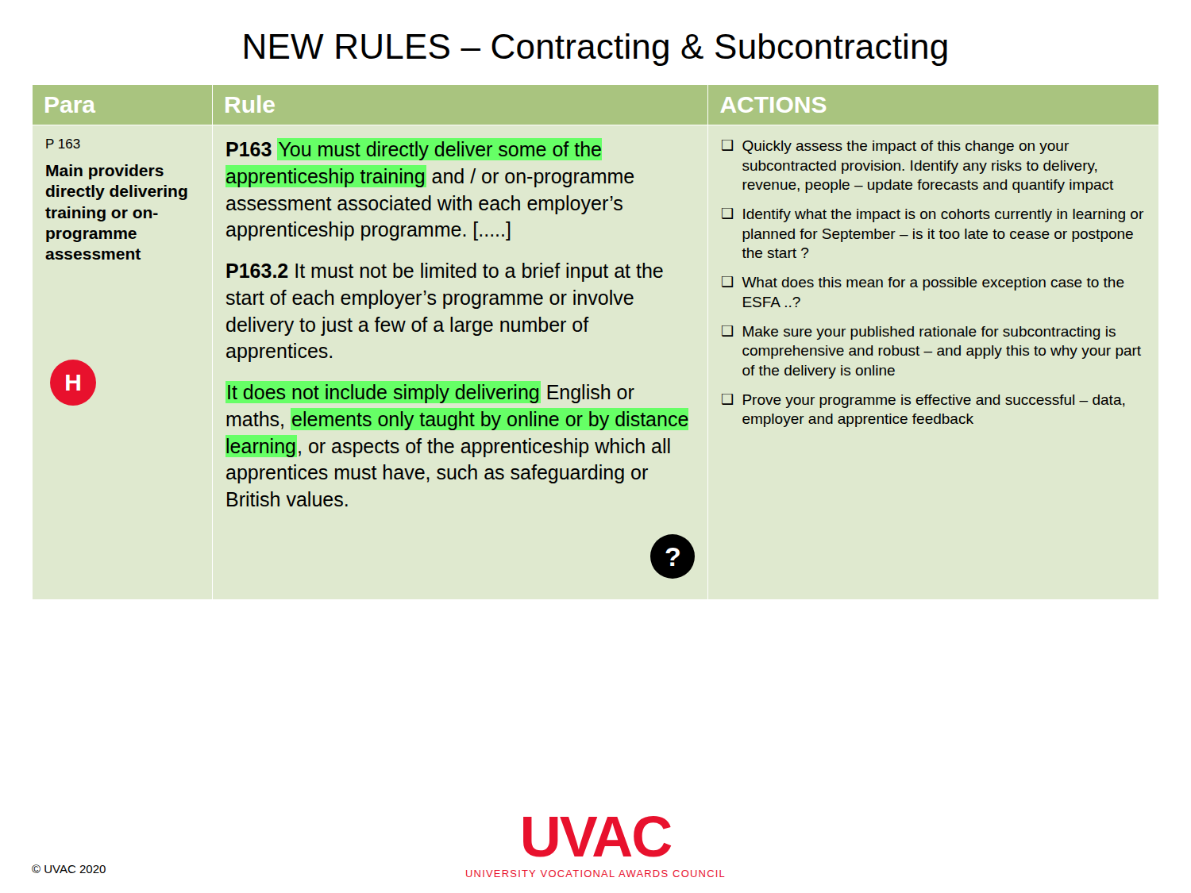NEW RULES – Contracting & Subcontracting
| Para | Rule | ACTIONS |
| --- | --- | --- |
| P 163 Main providers directly delivering training or on-programme assessment H | P163 You must directly deliver some of the apprenticeship training and / or on-programme assessment associated with each employer’s apprenticeship programme. [.....] P163.2 It must not be limited to a brief input at the start of each employer’s programme or involve delivery to just a few of a large number of apprentices. It does not include simply delivering English or maths, elements only taught by online or by distance learning , or aspects of the apprenticeship which all apprentices must have, such as safeguarding or British values. ? | Quickly assess the impact of this change on your subcontracted provision. Identify any risks to delivery, revenue, people – update forecasts and quantify impact Identify what the impact is on cohorts currently in learning or planned for September – is it too late to cease or postpone the start ? What does this mean for a possible exception case to the ESFA ..? Make sure your published rationale for subcontracting is comprehensive and robust – and apply this to why your part of the delivery is online Prove your programme is effective and successful – data, employer and apprentice feedback |
© UVAC 2020
UVAC
UNIVERSITY VOCATIONAL AWARDS COUNCIL